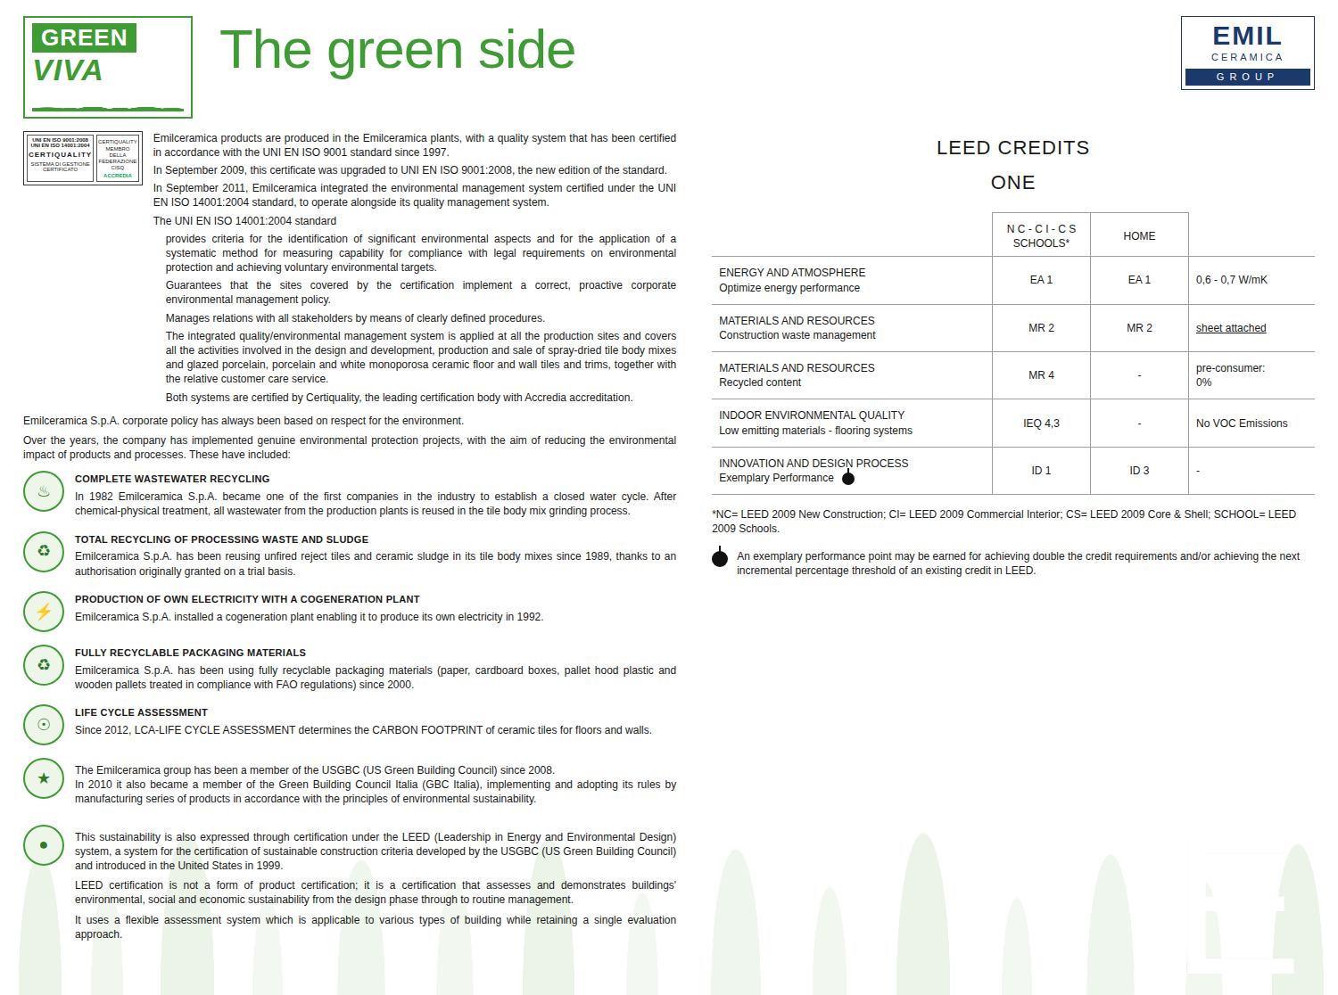E
GREEN VIVA
The green side
EMIL
CERAMICA
GROUP
UNI EN ISO 9001:2008
UNI EN ISO 14001:2004
CERTIQUALITY
SISTEMA DI GESTIONE CERTIFICATO
CERTIQUALITY
MEMBRO DELLA FEDERAZIONE CISQ
ACCREDIA
Emilceramica products are produced in the Emilceramica plants, with a quality system that has been certified in accordance with the UNI EN ISO 9001 standard since 1997.
In September 2009, this certificate was upgraded to UNI EN ISO 9001:2008, the new edition of the standard.
In September 2011, Emilceramica integrated the environmental management system certified under the UNI EN ISO 14001:2004 standard, to operate alongside its quality management system.
The UNI EN ISO 14001:2004 standard
provides criteria for the identification of significant environmental aspects and for the application of a systematic method for measuring capability for compliance with legal requirements on environmental protection and achieving voluntary environmental targets.
Guarantees that the sites covered by the certification implement a correct, proactive corporate environmental management policy.
Manages relations with all stakeholders by means of clearly defined procedures.
The integrated quality/environmental management system is applied at all the production sites and covers all the activities involved in the design and development, production and sale of spray-dried tile body mixes and glazed porcelain, porcelain and white monoporosa ceramic floor and wall tiles and trims, together with the relative customer care service.
Both systems are certified by Certiquality, the leading certification body with Accredia accreditation.
Emilceramica S.p.A. corporate policy has always been based on respect for the environment.
Over the years, the company has implemented genuine environmental protection projects, with the aim of reducing the environmental impact of products and processes. These have included:
♨
Complete wastewater recycling
In 1982 Emilceramica S.p.A. became one of the first companies in the industry to establish a closed water cycle. After chemical-physical treatment, all wastewater from the production plants is reused in the tile body mix grinding process.
♻
Total recycling of processing waste and sludge
Emilceramica S.p.A. has been reusing unfired reject tiles and ceramic sludge in its tile body mixes since 1989, thanks to an authorisation originally granted on a trial basis.
⚡
Production of own electricity with a cogeneration plant
Emilceramica S.p.A. installed a cogeneration plant enabling it to produce its own electricity in 1992.
♻
Fully recyclable packaging materials
Emilceramica S.p.A. has been using fully recyclable packaging materials (paper, cardboard boxes, pallet hood plastic and wooden pallets treated in compliance with FAO regulations) since 2000.
☉
Life cycle assessment
Since 2012, LCA-LIFE CYCLE ASSESSMENT determines the CARBON FOOTPRINT of ceramic tiles for floors and walls.
★
The Emilceramica group has been a member of the USGBC (US Green Building Council) since 2008.
In 2010 it also became a member of the Green Building Council Italia (GBC Italia), implementing and adopting its rules by manufacturing series of products in accordance with the principles of environmental sustainability.
●
This sustainability is also expressed through certification under the LEED (Leadership in Energy and Environmental Design) system, a system for the certification of sustainable construction criteria developed by the USGBC (US Green Building Council) and introduced in the United States in 1999.
LEED certification is not a form of product certification; it is a certification that assesses and demonstrates buildings' environmental, social and economic sustainability from the design phase through to routine management.
It uses a flexible assessment system which is applicable to various types of building while retaining a single evaluation approach.
LEED CREDITS
ONE
| | N C - C I - C S SCHOOLS* | HOME | |
| --- | --- | --- | --- |
| ENERGY AND ATMOSPHERE Optimize energy performance | EA 1 | EA 1 | 0,6 - 0,7 W/mK |
| MATERIALS AND RESOURCES Construction waste management | MR 2 | MR 2 | sheet attached |
| MATERIALS AND RESOURCES Recycled content | MR 4 | - | pre-consumer: 0% |
| INDOOR ENVIRONMENTAL QUALITY Low emitting materials - flooring systems | IEQ 4,3 | - | No VOC Emissions |
| INNOVATION AND DESIGN PROCESS Exemplary Performance | ID 1 | ID 3 | - |
*NC= LEED 2009 New Construction; CI= LEED 2009 Commercial Interior; CS= LEED 2009 Core & Shell; SCHOOL= LEED 2009 Schools.
An exemplary performance point may be earned for achieving double the credit requirements and/or achieving the next incremental percentage threshold of an existing credit in LEED.